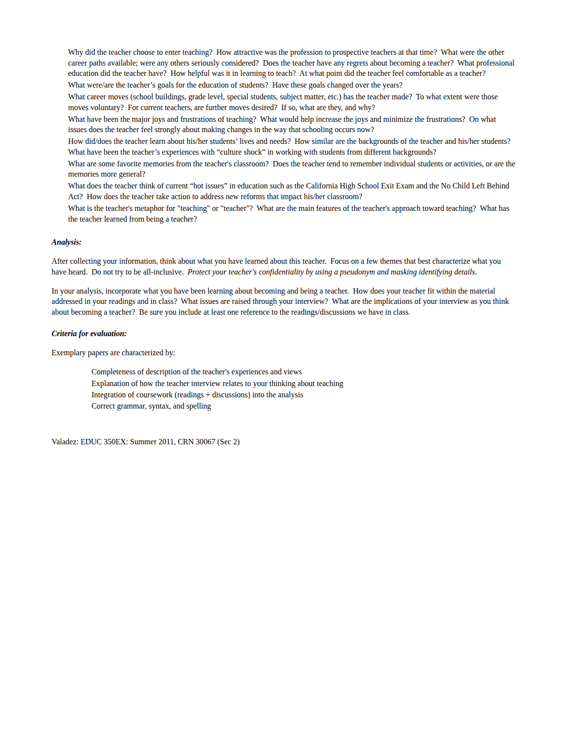Why did the teacher choose to enter teaching? How attractive was the profession to prospective teachers at that time? What were the other career paths available; were any others seriously considered? Does the teacher have any regrets about becoming a teacher? What professional education did the teacher have? How helpful was it in learning to teach? At what point did the teacher feel comfortable as a teacher?
What were/are the teacher’s goals for the education of students? Have these goals changed over the years?
What career moves (school buildings, grade level, special students, subject matter, etc.) has the teacher made? To what extent were those moves voluntary? For current teachers, are further moves desired? If so, what are they, and why?
What have been the major joys and frustrations of teaching? What would help increase the joys and minimize the frustrations? On what issues does the teacher feel strongly about making changes in the way that schooling occurs now?
How did/does the teacher learn about his/her students’ lives and needs? How similar are the backgrounds of the teacher and his/her students? What have been the teacher’s experiences with “culture shock” in working with students from different backgrounds?
What are some favorite memories from the teacher's classroom? Does the teacher tend to remember individual students or activities, or are the memories more general?
What does the teacher think of current “hot issues” in education such as the California High School Exit Exam and the No Child Left Behind Act? How does the teacher take action to address new reforms that impact his/her classroom?
What is the teacher's metaphor for "teaching" or "teacher"? What are the main features of the teacher's approach toward teaching? What has the teacher learned from being a teacher?
Analysis:
After collecting your information, think about what you have learned about this teacher. Focus on a few themes that best characterize what you have heard. Do not try to be all-inclusive. Protect your teacher's confidentiality by using a pseudonym and masking identifying details.
In your analysis, incorporate what you have been learning about becoming and being a teacher. How does your teacher fit within the material addressed in your readings and in class? What issues are raised through your interview? What are the implications of your interview as you think about becoming a teacher? Be sure you include at least one reference to the readings/discussions we have in class.
Criteria for evaluation:
Exemplary papers are characterized by:
Completeness of description of the teacher's experiences and views
Explanation of how the teacher interview relates to your thinking about teaching
Integration of coursework (readings + discussions) into the analysis
Correct grammar, syntax, and spelling
Valadez: EDUC 350EX: Summer 2011, CRN 30067 (Sec 2)